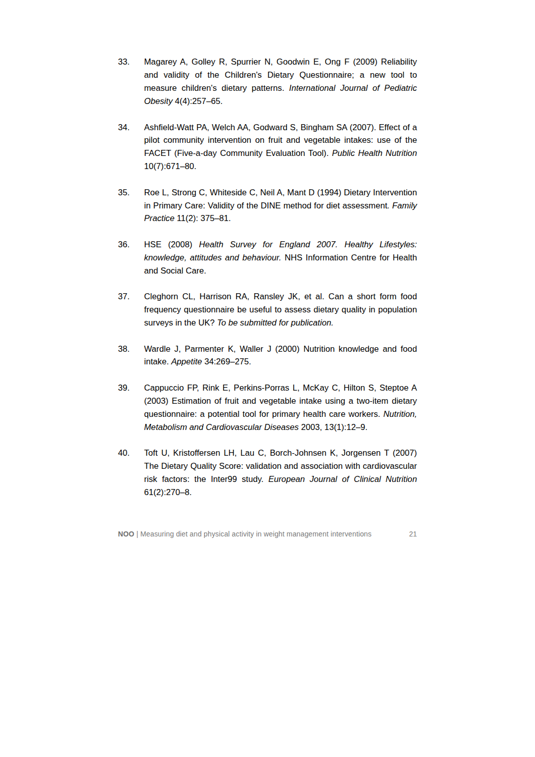33. Magarey A, Golley R, Spurrier N, Goodwin E, Ong F (2009) Reliability and validity of the Children's Dietary Questionnaire; a new tool to measure children's dietary patterns. International Journal of Pediatric Obesity 4(4):257–65.
34. Ashfield-Watt PA, Welch AA, Godward S, Bingham SA (2007). Effect of a pilot community intervention on fruit and vegetable intakes: use of the FACET (Five-a-day Community Evaluation Tool). Public Health Nutrition 10(7):671–80.
35. Roe L, Strong C, Whiteside C, Neil A, Mant D (1994) Dietary Intervention in Primary Care: Validity of the DINE method for diet assessment. Family Practice 11(2): 375–81.
36. HSE (2008) Health Survey for England 2007. Healthy Lifestyles: knowledge, attitudes and behaviour. NHS Information Centre for Health and Social Care.
37. Cleghorn CL, Harrison RA, Ransley JK, et al. Can a short form food frequency questionnaire be useful to assess dietary quality in population surveys in the UK? To be submitted for publication.
38. Wardle J, Parmenter K, Waller J (2000) Nutrition knowledge and food intake. Appetite 34:269–275.
39. Cappuccio FP, Rink E, Perkins-Porras L, McKay C, Hilton S, Steptoe A (2003) Estimation of fruit and vegetable intake using a two-item dietary questionnaire: a potential tool for primary health care workers. Nutrition, Metabolism and Cardiovascular Diseases 2003, 13(1):12–9.
40. Toft U, Kristoffersen LH, Lau C, Borch-Johnsen K, Jorgensen T (2007) The Dietary Quality Score: validation and association with cardiovascular risk factors: the Inter99 study. European Journal of Clinical Nutrition 61(2):270–8.
NOO | Measuring diet and physical activity in weight management interventions 21